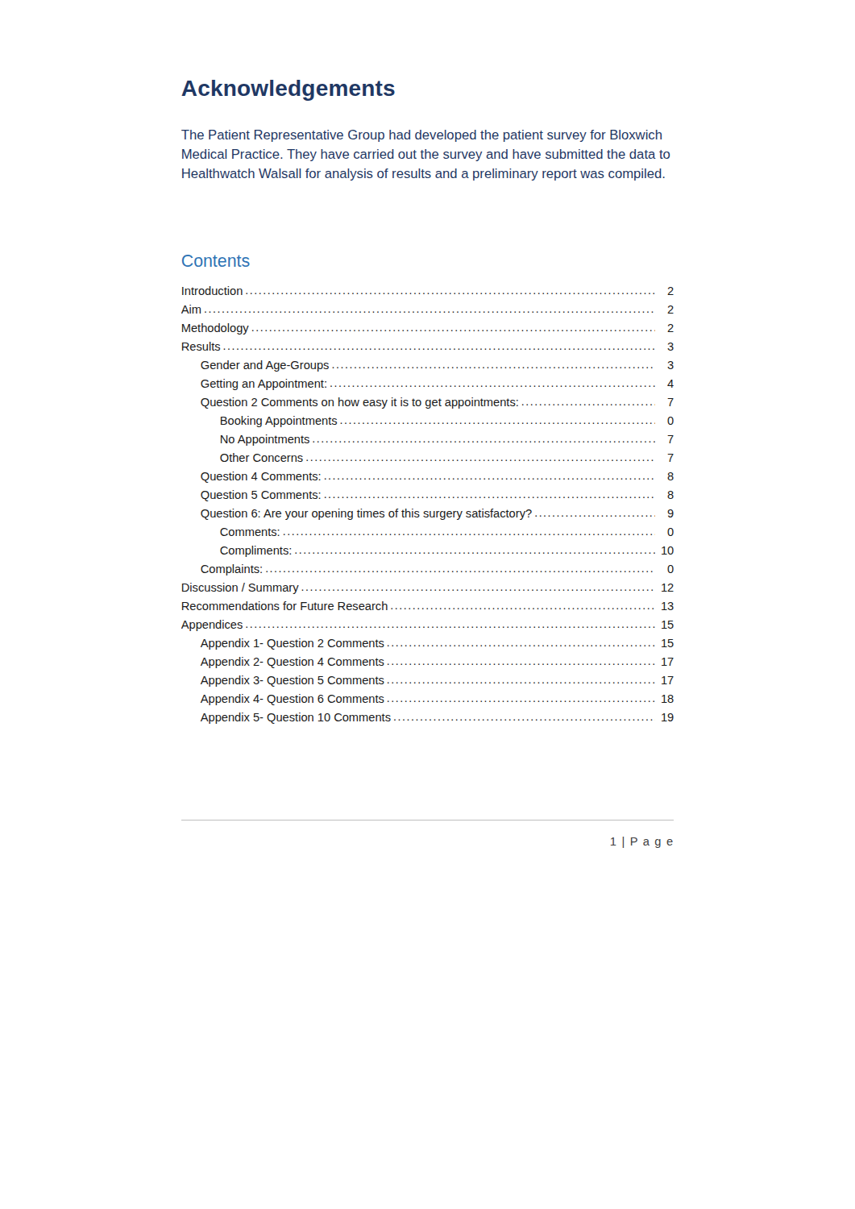Acknowledgements
The Patient Representative Group had developed the patient survey for Bloxwich Medical Practice. They have carried out the survey and have submitted the data to Healthwatch Walsall for analysis of results and a preliminary report was compiled.
Contents
Introduction .................................................................................................................................. 2
Aim .............................................................................................................................................. 2
Methodology ............................................................................................................................... 2
Results ......................................................................................................................................... 3
Gender and Age-Groups ....................................................................................................... 3
Getting an Appointment: ..................................................................................................... 4
Question 2 Comments on how easy it is to get appointments: ......................................................... 7
Booking Appointments ..................................................................................................... 0
No Appointments ............................................................................................................. 7
Other Concerns ................................................................................................................ 7
Question 4 Comments: ......................................................................................................... 8
Question 5 Comments: ......................................................................................................... 8
Question 6: Are your opening times of this surgery satisfactory? .................................................... 9
Comments: ....................................................................................................................... 0
Compliments: .................................................................................................................. 10
Complaints: ....................................................................................................................... 0
Discussion / Summary ............................................................................................................. 12
Recommendations for Future Research ......................................................................................... 13
Appendices ................................................................................................................................. 15
Appendix 1- Question 2 Comments ................................................................................................. 15
Appendix 2- Question 4 Comments ................................................................................................. 17
Appendix 3- Question 5 Comments ................................................................................................. 17
Appendix 4- Question 6 Comments ................................................................................................. 18
Appendix 5- Question 10 Comments ............................................................................................... 19
1 | P a g e